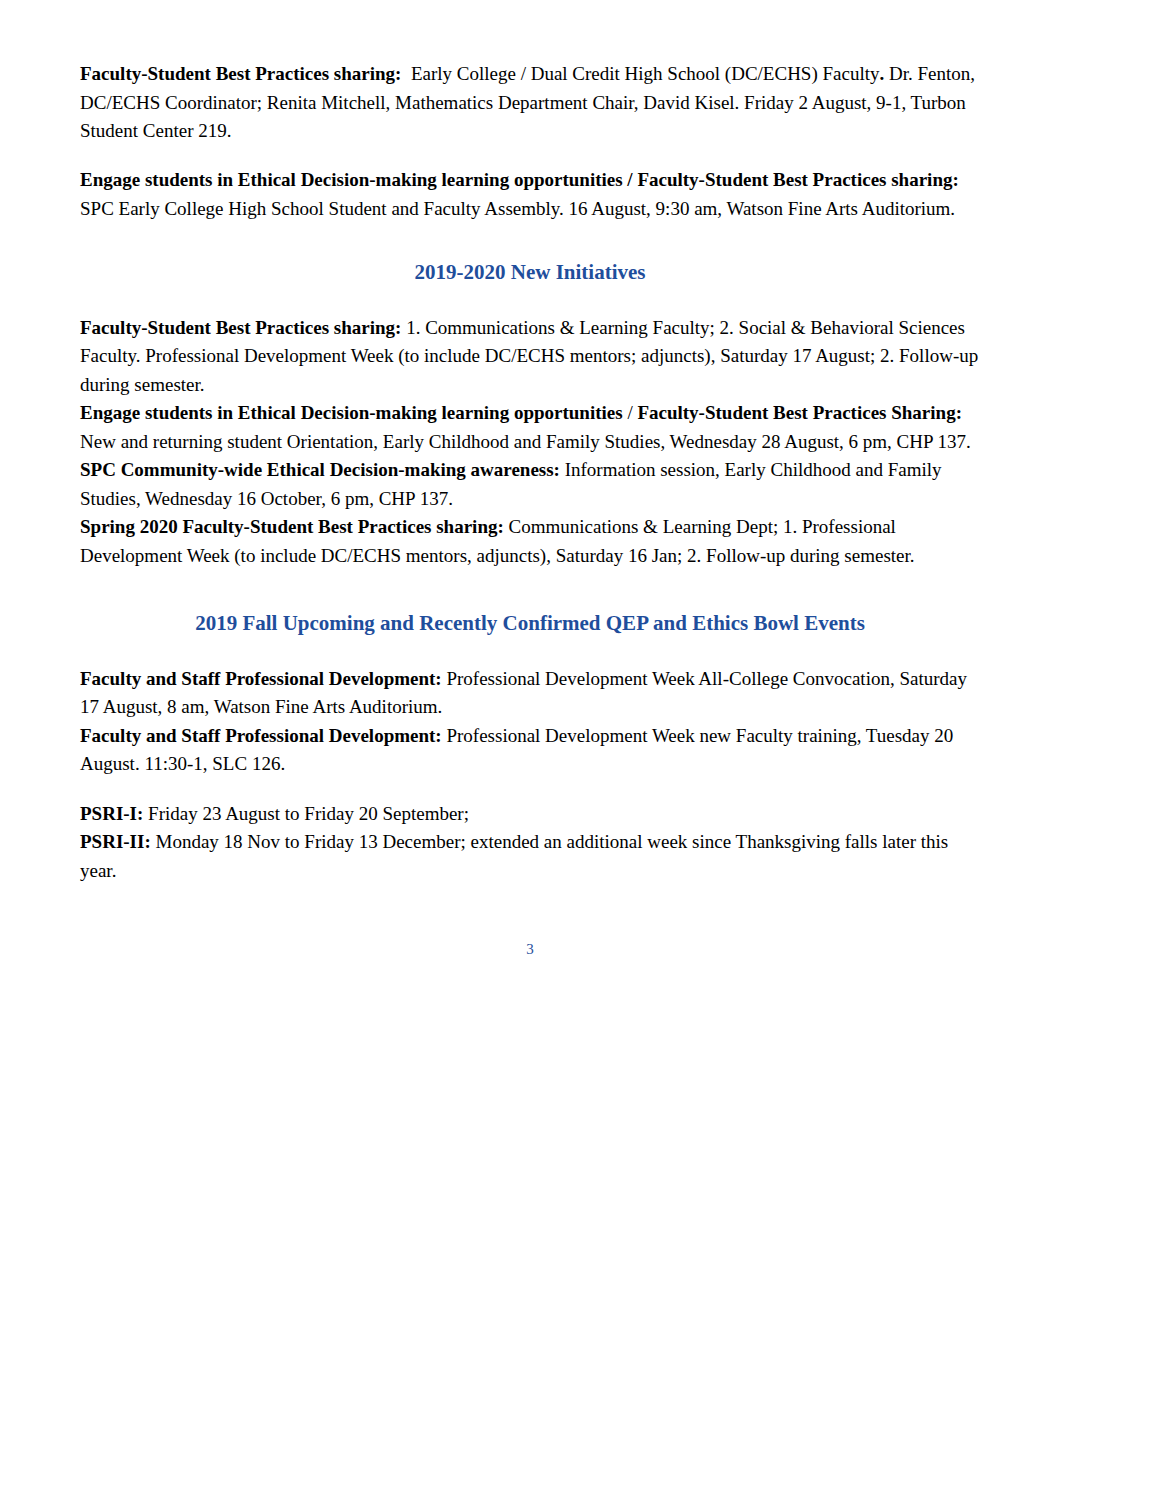Faculty-Student Best Practices sharing: Early College / Dual Credit High School (DC/ECHS) Faculty. Dr. Fenton, DC/ECHS Coordinator; Renita Mitchell, Mathematics Department Chair, David Kisel. Friday 2 August, 9-1, Turbon Student Center 219.
Engage students in Ethical Decision-making learning opportunities / Faculty-Student Best Practices sharing: SPC Early College High School Student and Faculty Assembly. 16 August, 9:30 am, Watson Fine Arts Auditorium.
2019-2020 New Initiatives
Faculty-Student Best Practices sharing: 1. Communications & Learning Faculty; 2. Social & Behavioral Sciences Faculty. Professional Development Week (to include DC/ECHS mentors; adjuncts), Saturday 17 August; 2. Follow-up during semester.
Engage students in Ethical Decision-making learning opportunities / Faculty-Student Best Practices Sharing: New and returning student Orientation, Early Childhood and Family Studies, Wednesday 28 August, 6 pm, CHP 137.
SPC Community-wide Ethical Decision-making awareness: Information session, Early Childhood and Family Studies, Wednesday 16 October, 6 pm, CHP 137.
Spring 2020 Faculty-Student Best Practices sharing: Communications & Learning Dept; 1. Professional Development Week (to include DC/ECHS mentors, adjuncts), Saturday 16 Jan; 2. Follow-up during semester.
2019 Fall Upcoming and Recently Confirmed QEP and Ethics Bowl Events
Faculty and Staff Professional Development: Professional Development Week All-College Convocation, Saturday 17 August, 8 am, Watson Fine Arts Auditorium.
Faculty and Staff Professional Development: Professional Development Week new Faculty training, Tuesday 20 August. 11:30-1, SLC 126.
PSRI-I: Friday 23 August to Friday 20 September;
PSRI-II: Monday 18 Nov to Friday 13 December; extended an additional week since Thanksgiving falls later this year.
3